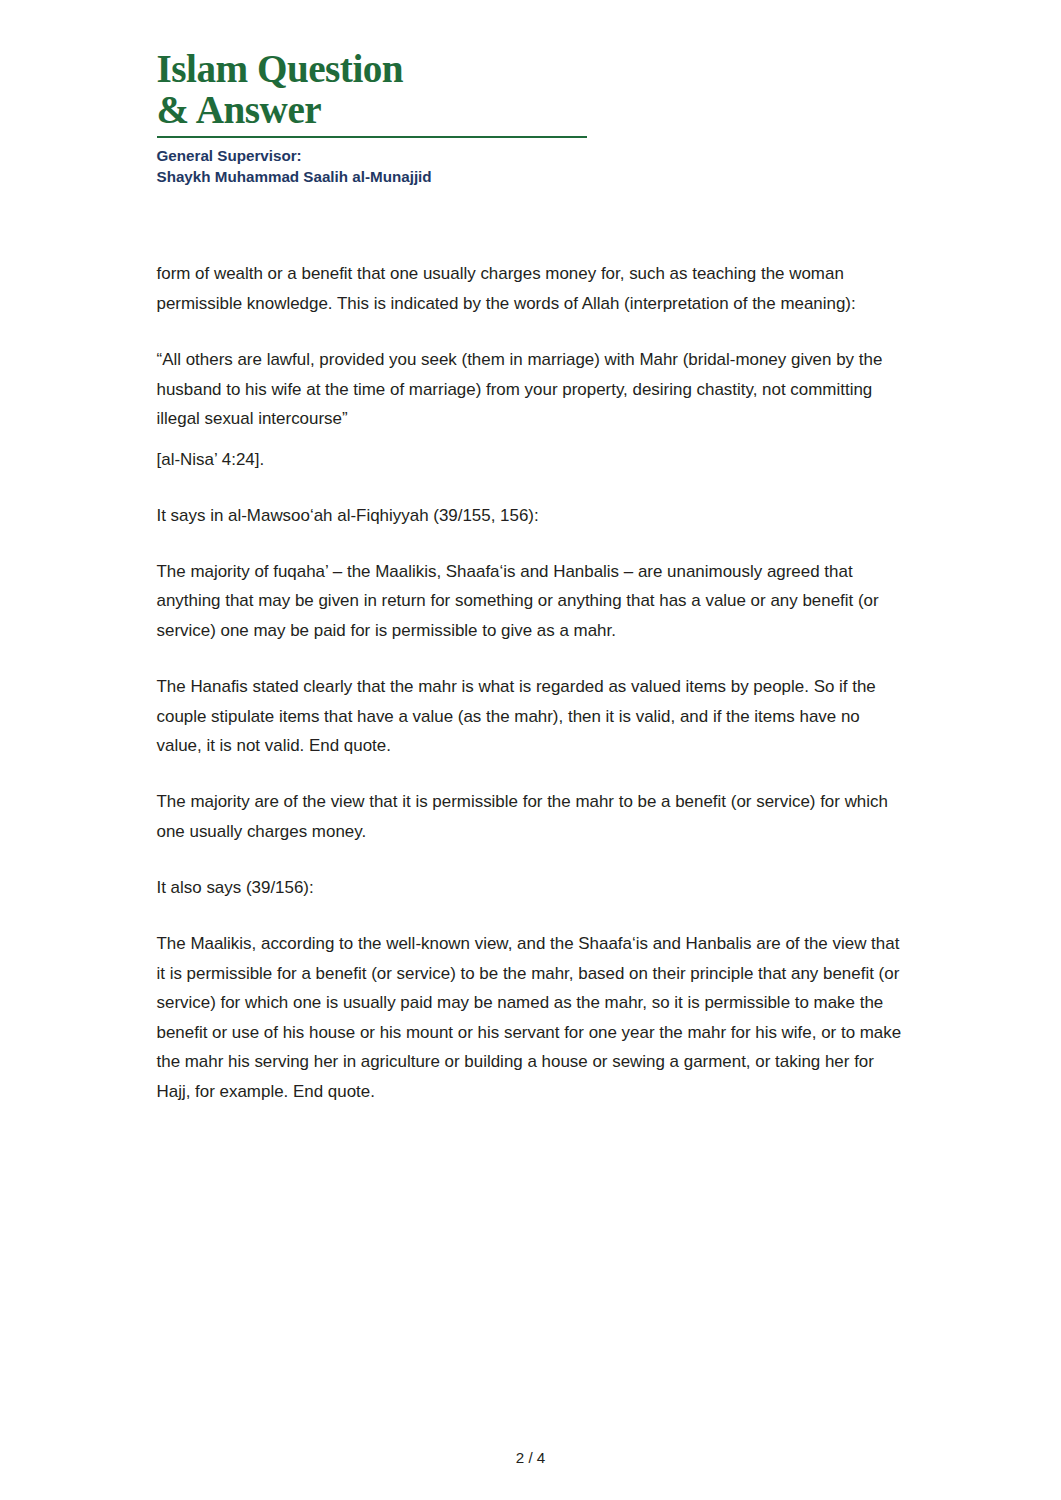Islam Question
& Answer
General Supervisor: Shaykh Muhammad Saalih al-Munajjid
form of wealth or a benefit that one usually charges money for, such as teaching the woman permissible knowledge. This is indicated by the words of Allah (interpretation of the meaning):
“All others are lawful, provided you seek (them in marriage) with Mahr (bridal-money given by the husband to his wife at the time of marriage) from your property, desiring chastity, not committing illegal sexual intercourse”
[al-Nisa’ 4:24].
It says in al-Mawsoo‘ah al-Fiqhiyyah (39/155, 156):
The majority of fuqaha’ – the Maalikis, Shaafa‘is and Hanbalis – are unanimously agreed that anything that may be given in return for something or anything that has a value or any benefit (or service) one may be paid for is permissible to give as a mahr.
The Hanafis stated clearly that the mahr is what is regarded as valued items by people. So if the couple stipulate items that have a value (as the mahr), then it is valid, and if the items have no value, it is not valid. End quote.
The majority are of the view that it is permissible for the mahr to be a benefit (or service) for which one usually charges money.
It also says (39/156):
The Maalikis, according to the well-known view, and the Shaafa‘is and Hanbalis are of the view that it is permissible for a benefit (or service) to be the mahr, based on their principle that any benefit (or service) for which one is usually paid may be named as the mahr, so it is permissible to make the benefit or use of his house or his mount or his servant for one year the mahr for his wife, or to make the mahr his serving her in agriculture or building a house or sewing a garment, or taking her for Hajj, for example. End quote.
2 / 4